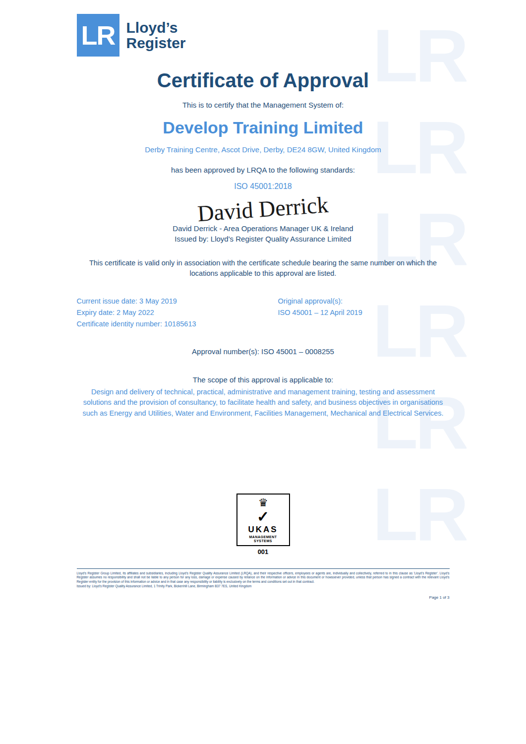LR LR LR LR LR LR
LR
Lloyd’s
Register
Certificate of Approval
This is to certify that the Management System of:
Develop Training Limited
Derby Training Centre, Ascot Drive, Derby, DE24 8GW, United Kingdom
has been approved by LRQA to the following standards:
ISO 45001:2018
David Derrick
David Derrick - Area Operations Manager UK & Ireland
Issued by: Lloyd's Register Quality Assurance Limited
This certificate is valid only in association with the certificate schedule bearing the same number on which the locations applicable to this approval are listed.
Current issue date: 3 May 2019
Expiry date: 2 May 2022
Certificate identity number: 10185613
Original approval(s):
ISO 45001 – 12 April 2019
Approval number(s): ISO 45001 – 0008255
The scope of this approval is applicable to:
Design and delivery of technical, practical, administrative and management training, testing and assessment solutions and the provision of consultancy, to facilitate health and safety, and business objectives in organisations such as Energy and Utilities, Water and Environment, Facilities Management, Mechanical and Electrical Services.
♛
✓
UKAS
MANAGEMENT
SYSTEMS
001
Lloyd's Register Group Limited, its affiliates and subsidiaries, including Lloyd's Register Quality Assurance Limited (LRQA), and their respective officers, employees or agents are, individually and collectively, referred to in this clause as 'Lloyd's Register'. Lloyd's Register assumes no responsibility and shall not be liable to any person for any loss, damage or expense caused by reliance on the information or advice in this document or howsoever provided, unless that person has signed a contract with the relevant Lloyd's Register entity for the provision of this information or advice and in that case any responsibility or liability is exclusively on the terms and conditions set out in that contract.
Issued by: Lloyd's Register Quality Assurance Limited, 1 Trinity Park, Bickenhill Lane, Birmingham B37 7ES, United Kingdom
Page 1 of 3